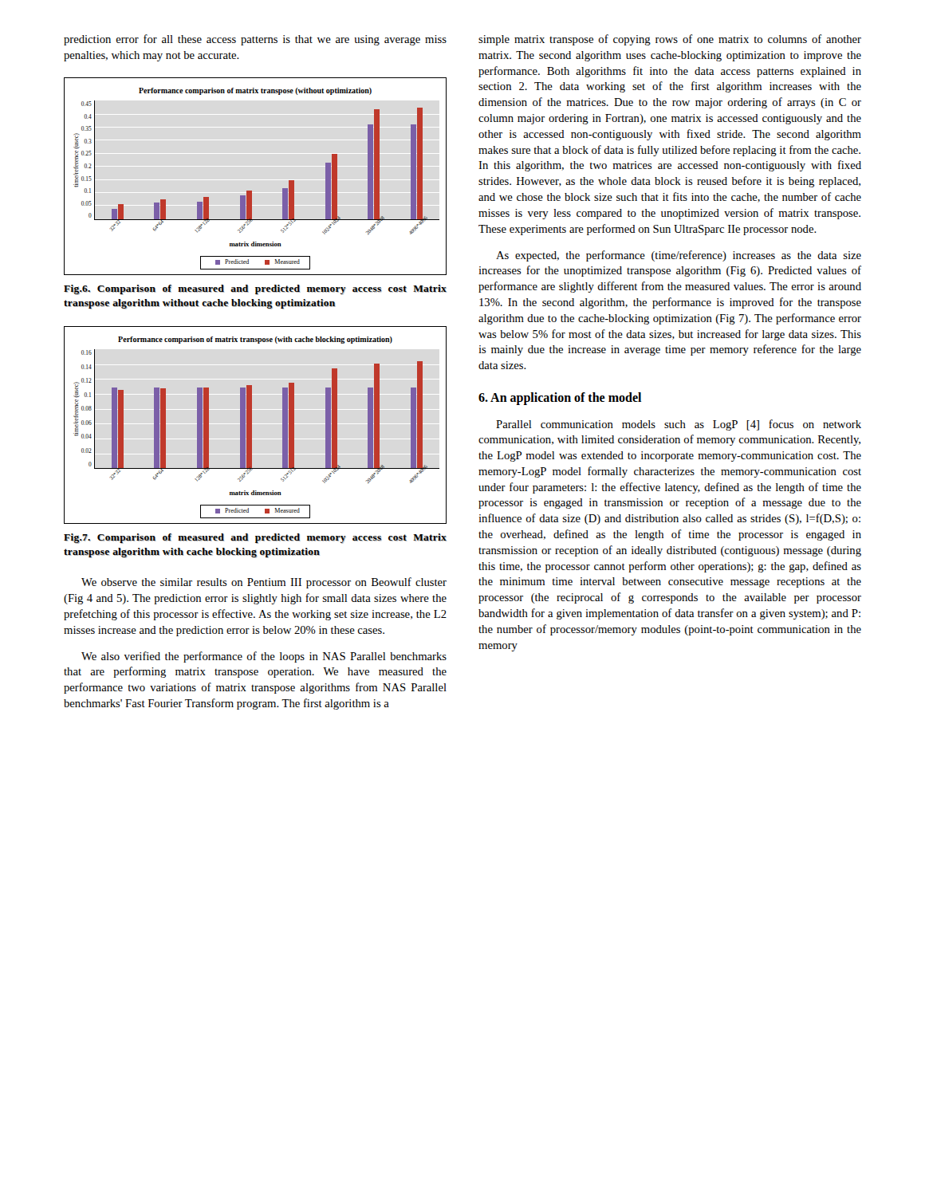prediction error for all these access patterns is that we are using average miss penalties, which may not be accurate.
Performance comparison of matrix transpose (without optimization)
time/reference (usec)
0.45
0.4
0.35
0.3
0.25
0.2
0.15
0.1
0.05
0
32*3264*64128*128256*256512*5121024*10242048*20484096*4096
matrix dimension
Predicted Measured
Fig.6. Comparison of measured and predicted memory access cost Matrix transpose algorithm without cache blocking optimization
Performance comparison of matrix transpose (with cache blocking optimization)
time/reference (usec)
0.16
0.14
0.12
0.1
0.08
0.06
0.04
0.02
0
32*3264*64128*128256*256512*5121024*10242048*20484096*4096
matrix dimension
Predicted Measured
Fig.7. Comparison of measured and predicted memory access cost Matrix transpose algorithm with cache blocking optimization
We observe the similar results on Pentium III processor on Beowulf cluster (Fig 4 and 5). The prediction error is slightly high for small data sizes where the prefetching of this processor is effective. As the working set size increase, the L2 misses increase and the prediction error is below 20% in these cases.
We also verified the performance of the loops in NAS Parallel benchmarks that are performing matrix transpose operation. We have measured the performance two variations of matrix transpose algorithms from NAS Parallel benchmarks' Fast Fourier Transform program. The first algorithm is a
simple matrix transpose of copying rows of one matrix to columns of another matrix. The second algorithm uses cache-blocking optimization to improve the performance. Both algorithms fit into the data access patterns explained in section 2. The data working set of the first algorithm increases with the dimension of the matrices. Due to the row major ordering of arrays (in C or column major ordering in Fortran), one matrix is accessed contiguously and the other is accessed non-contiguously with fixed stride. The second algorithm makes sure that a block of data is fully utilized before replacing it from the cache. In this algorithm, the two matrices are accessed non-contiguously with fixed strides. However, as the whole data block is reused before it is being replaced, and we chose the block size such that it fits into the cache, the number of cache misses is very less compared to the unoptimized version of matrix transpose. These experiments are performed on Sun UltraSparc IIe processor node.
As expected, the performance (time/reference) increases as the data size increases for the unoptimized transpose algorithm (Fig 6). Predicted values of performance are slightly different from the measured values. The error is around 13%. In the second algorithm, the performance is improved for the transpose algorithm due to the cache-blocking optimization (Fig 7). The performance error was below 5% for most of the data sizes, but increased for large data sizes. This is mainly due the increase in average time per memory reference for the large data sizes.
6. An application of the model
Parallel communication models such as LogP [4] focus on network communication, with limited consideration of memory communication. Recently, the LogP model was extended to incorporate memory-communication cost. The memory-LogP model formally characterizes the memory-communication cost under four parameters: l: the effective latency, defined as the length of time the processor is engaged in transmission or reception of a message due to the influence of data size (D) and distribution also called as strides (S), l=f(D,S); o: the overhead, defined as the length of time the processor is engaged in transmission or reception of an ideally distributed (contiguous) message (during this time, the processor cannot perform other operations); g: the gap, defined as the minimum time interval between consecutive message receptions at the processor (the reciprocal of g corresponds to the available per processor bandwidth for a given implementation of data transfer on a given system); and P: the number of processor/memory modules (point-to-point communication in the memory